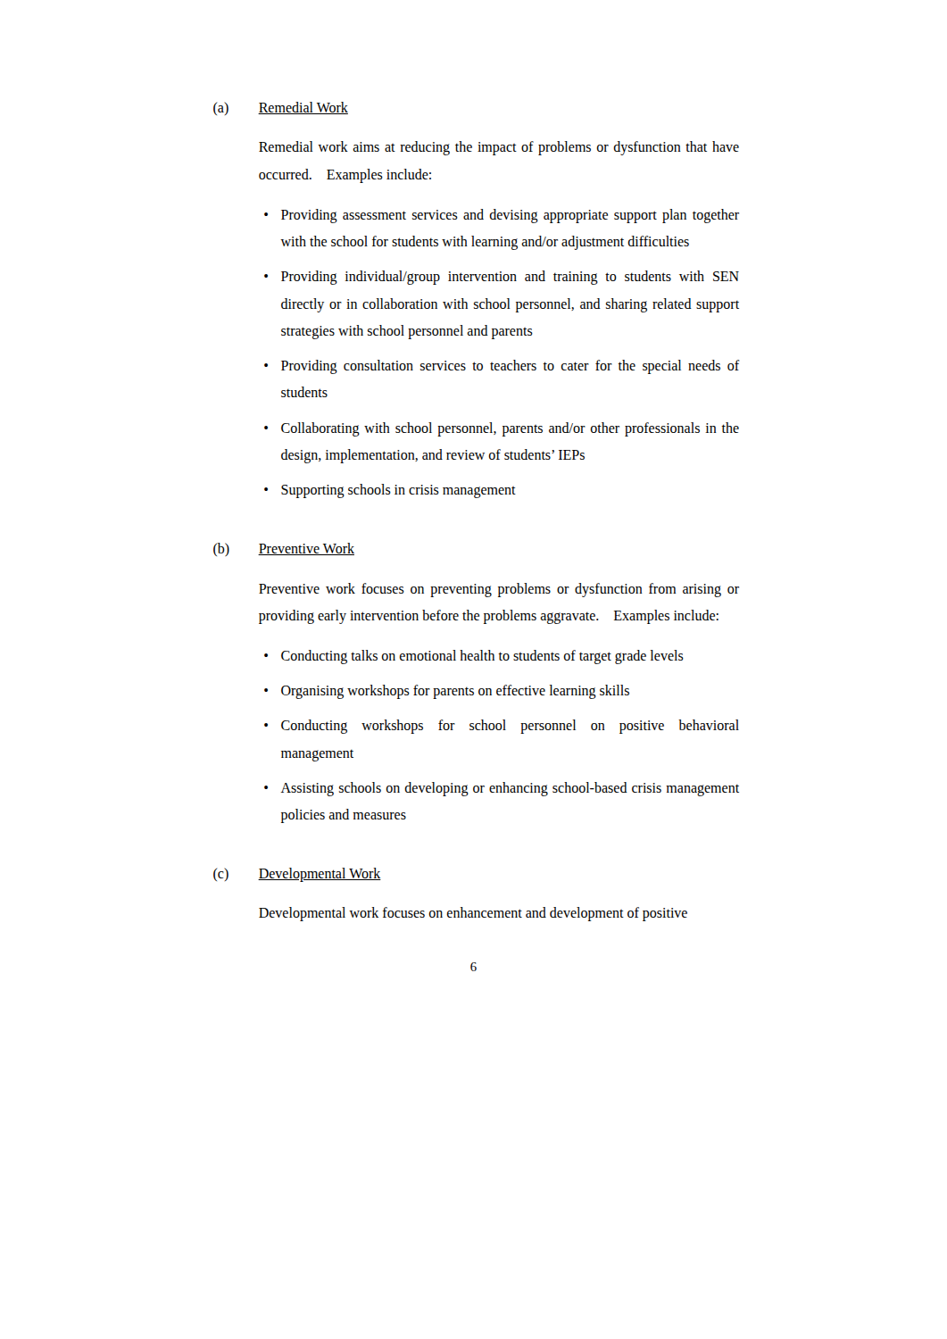(a) Remedial Work
Remedial work aims at reducing the impact of problems or dysfunction that have occurred. Examples include:
Providing assessment services and devising appropriate support plan together with the school for students with learning and/or adjustment difficulties
Providing individual/group intervention and training to students with SEN directly or in collaboration with school personnel, and sharing related support strategies with school personnel and parents
Providing consultation services to teachers to cater for the special needs of students
Collaborating with school personnel, parents and/or other professionals in the design, implementation, and review of students’ IEPs
Supporting schools in crisis management
(b) Preventive Work
Preventive work focuses on preventing problems or dysfunction from arising or providing early intervention before the problems aggravate. Examples include:
Conducting talks on emotional health to students of target grade levels
Organising workshops for parents on effective learning skills
Conducting workshops for school personnel on positive behavioral management
Assisting schools on developing or enhancing school-based crisis management policies and measures
(c) Developmental Work
Developmental work focuses on enhancement and development of positive
6